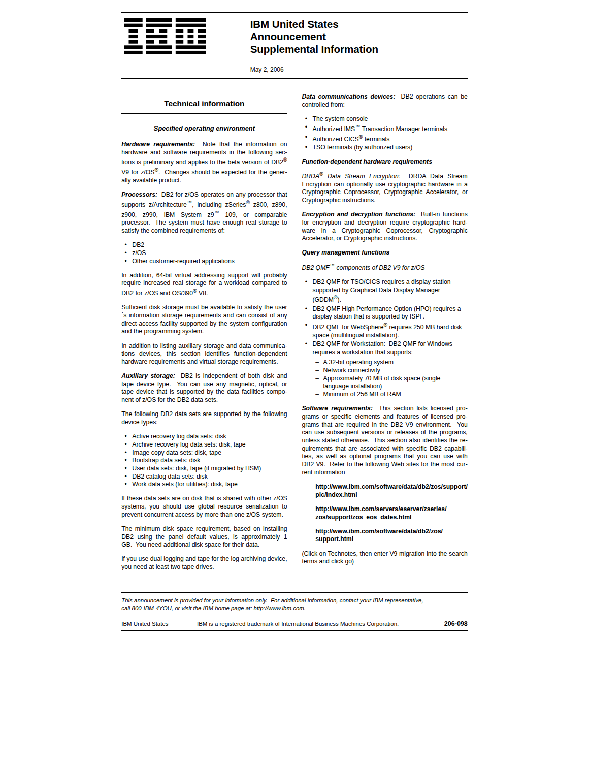IBM United States
Announcement
Supplemental Information
May 2, 2006
Technical information
Specified operating environment
Hardware requirements: Note that the information on hardware and software requirements in the following sections is preliminary and applies to the beta version of DB2® V9 for z/OS®. Changes should be expected for the generally available product.
Processors: DB2 for z/OS operates on any processor that supports z/Architecture™, including zSeries® z800, z890, z900, z990, IBM System z9™ 109, or comparable processor. The system must have enough real storage to satisfy the combined requirements of:
DB2
z/OS
Other customer-required applications
In addition, 64-bit virtual addressing support will probably require increased real storage for a workload compared to DB2 for z/OS and OS/390® V8.
Sufficient disk storage must be available to satisfy the user´s information storage requirements and can consist of any direct-access facility supported by the system configuration and the programming system.
In addition to listing auxiliary storage and data communications devices, this section identifies function-dependent hardware requirements and virtual storage requirements.
Auxiliary storage: DB2 is independent of both disk and tape device type. You can use any magnetic, optical, or tape device that is supported by the data facilities component of z/OS for the DB2 data sets.
The following DB2 data sets are supported by the following device types:
Active recovery log data sets: disk
Archive recovery log data sets: disk, tape
Image copy data sets: disk, tape
Bootstrap data sets: disk
User data sets: disk, tape (if migrated by HSM)
DB2 catalog data sets: disk
Work data sets (for utilities): disk, tape
If these data sets are on disk that is shared with other z/OS systems, you should use global resource serialization to prevent concurrent access by more than one z/OS system.
The minimum disk space requirement, based on installing DB2 using the panel default values, is approximately 1 GB. You need additional disk space for their data.
If you use dual logging and tape for the log archiving device, you need at least two tape drives.
Data communications devices: DB2 operations can be controlled from:
The system console
Authorized IMS™ Transaction Manager terminals
Authorized CICS® terminals
TSO terminals (by authorized users)
Function-dependent hardware requirements
DRDA® Data Stream Encryption: DRDA Data Stream Encryption can optionally use cryptographic hardware in a Cryptographic Coprocessor, Cryptographic Accelerator, or Cryptographic instructions.
Encryption and decryption functions: Built-in functions for encryption and decryption require cryptographic hardware in a Cryptographic Coprocessor, Cryptographic Accelerator, or Cryptographic instructions.
Query management functions
DB2 QMF™ components of DB2 V9 for z/OS
DB2 QMF for TSO/CICS requires a display station supported by Graphical Data Display Manager (GDDM®).
DB2 QMF High Performance Option (HPO) requires a display station that is supported by ISPF.
DB2 QMF for WebSphere® requires 250 MB hard disk space (multilingual installation).
DB2 QMF for Workstation: DB2 QMF for Windows requires a workstation that supports:
A 32-bit operating system
Network connectivity
Approximately 70 MB of disk space (single language installation)
Minimum of 256 MB of RAM
Software requirements: This section lists licensed programs or specific elements and features of licensed programs that are required in the DB2 V9 environment. You can use subsequent versions or releases of the programs, unless stated otherwise. This section also identifies the requirements that are associated with specific DB2 capabilities, as well as optional programs that you can use with DB2 V9. Refer to the following Web sites for the most current information
http://www.ibm.com/software/data/db2/zos/support/
plc/index.html
http://www.ibm.com/servers/eserver/zseries/
zos/support/zos_eos_dates.html
http://www.ibm.com/software/data/db2/zos/
support.html
(Click on Technotes, then enter V9 migration into the search terms and click go)
This announcement is provided for your information only. For additional information, contact your IBM representative,
call 800-IBM-4YOU, or visit the IBM home page at: http://www.ibm.com.
IBM United States
IBM is a registered trademark of International Business Machines Corporation.
206-098